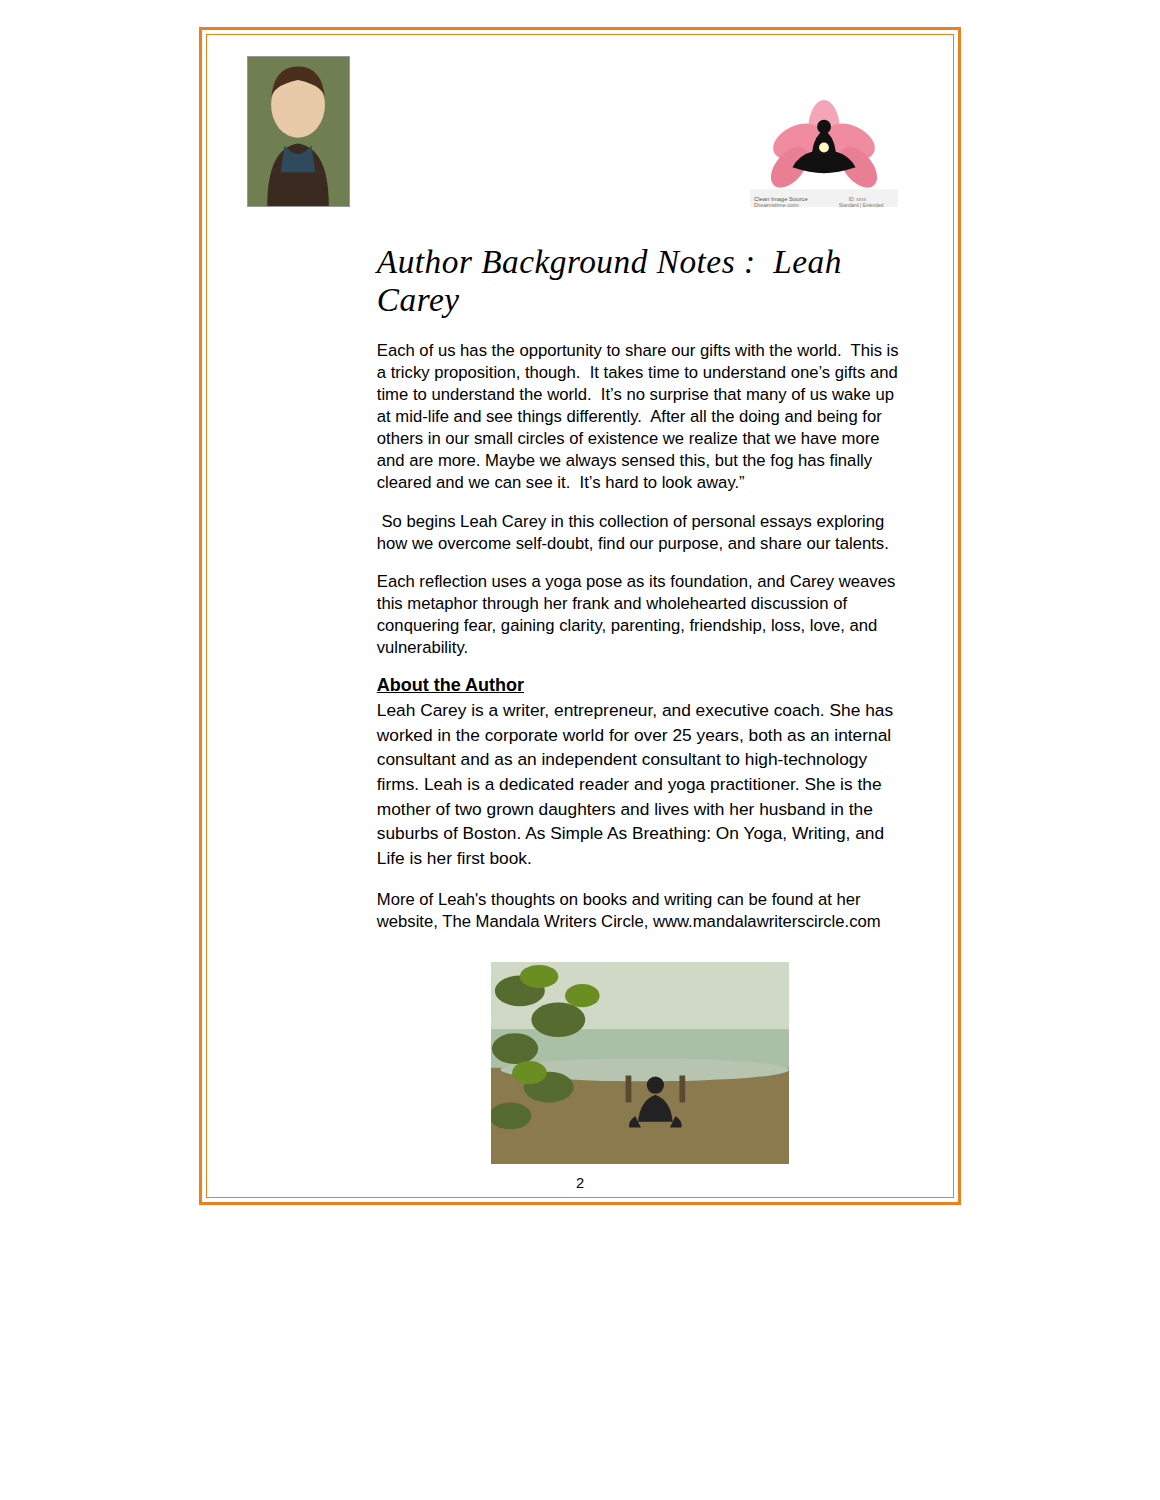Author Background Notes : Leah Carey
Each of us has the opportunity to share our gifts with the world. This is a tricky proposition, though. It takes time to understand one’s gifts and time to understand the world. It’s no surprise that many of us wake up at mid-life and see things differently. After all the doing and being for others in our small circles of existence we realize that we have more and are more. Maybe we always sensed this, but the fog has finally cleared and we can see it. It’s hard to look away.”
So begins Leah Carey in this collection of personal essays exploring how we overcome self-doubt, find our purpose, and share our talents.
Each reflection uses a yoga pose as its foundation, and Carey weaves this metaphor through her frank and wholehearted discussion of conquering fear, gaining clarity, parenting, friendship, loss, love, and vulnerability.
About the Author
Leah Carey is a writer, entrepreneur, and executive coach. She has worked in the corporate world for over 25 years, both as an internal consultant and as an independent consultant to high-technology firms. Leah is a dedicated reader and yoga practitioner. She is the mother of two grown daughters and lives with her husband in the suburbs of Boston. As Simple As Breathing: On Yoga, Writing, and Life is her first book.
More of Leah's thoughts on books and writing can be found at her website, The Mandala Writers Circle, www.mandalawriterscircle.com
2